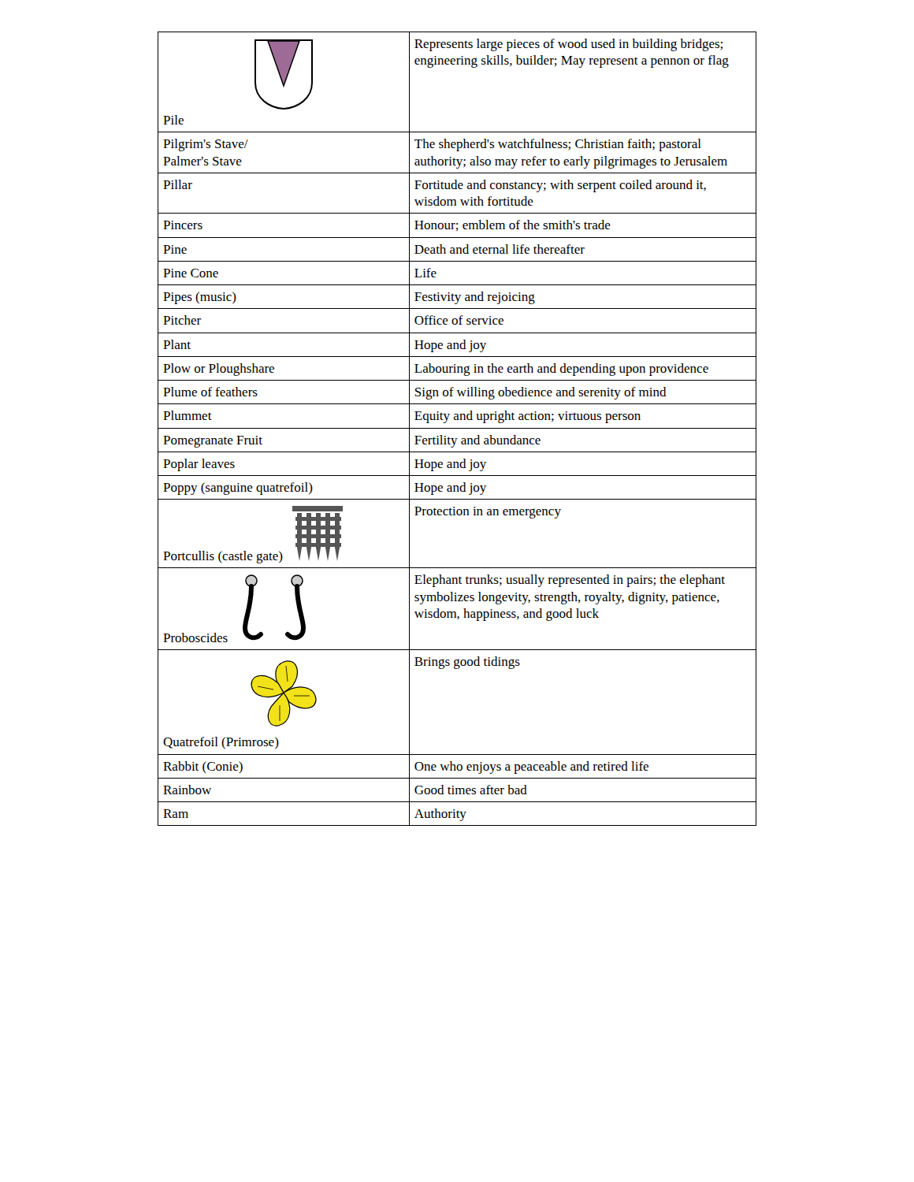| Pile | Represents large pieces of wood used in building bridges; engineering skills, builder; May represent a pennon or flag |
| Pilgrim's Stave/ Palmer's Stave | The shepherd's watchfulness; Christian faith; pastoral authority; also may refer to early pilgrimages to Jerusalem |
| Pillar | Fortitude and constancy; with serpent coiled around it, wisdom with fortitude |
| Pincers | Honour; emblem of the smith's trade |
| Pine | Death and eternal life thereafter |
| Pine Cone | Life |
| Pipes (music) | Festivity and rejoicing |
| Pitcher | Office of service |
| Plant | Hope and joy |
| Plow or Ploughshare | Labouring in the earth and depending upon providence |
| Plume of feathers | Sign of willing obedience and serenity of mind |
| Plummet | Equity and upright action; virtuous person |
| Pomegranate Fruit | Fertility and abundance |
| Poplar leaves | Hope and joy |
| Poppy (sanguine quatrefoil) | Hope and joy |
| Portcullis (castle gate) | Protection in an emergency |
| Proboscides | Elephant trunks; usually represented in pairs; the elephant symbolizes longevity, strength, royalty, dignity, patience, wisdom, happiness, and good luck |
| Quatrefoil (Primrose) | Brings good tidings |
| Rabbit (Conie) | One who enjoys a peaceable and retired life |
| Rainbow | Good times after bad |
| Ram | Authority |